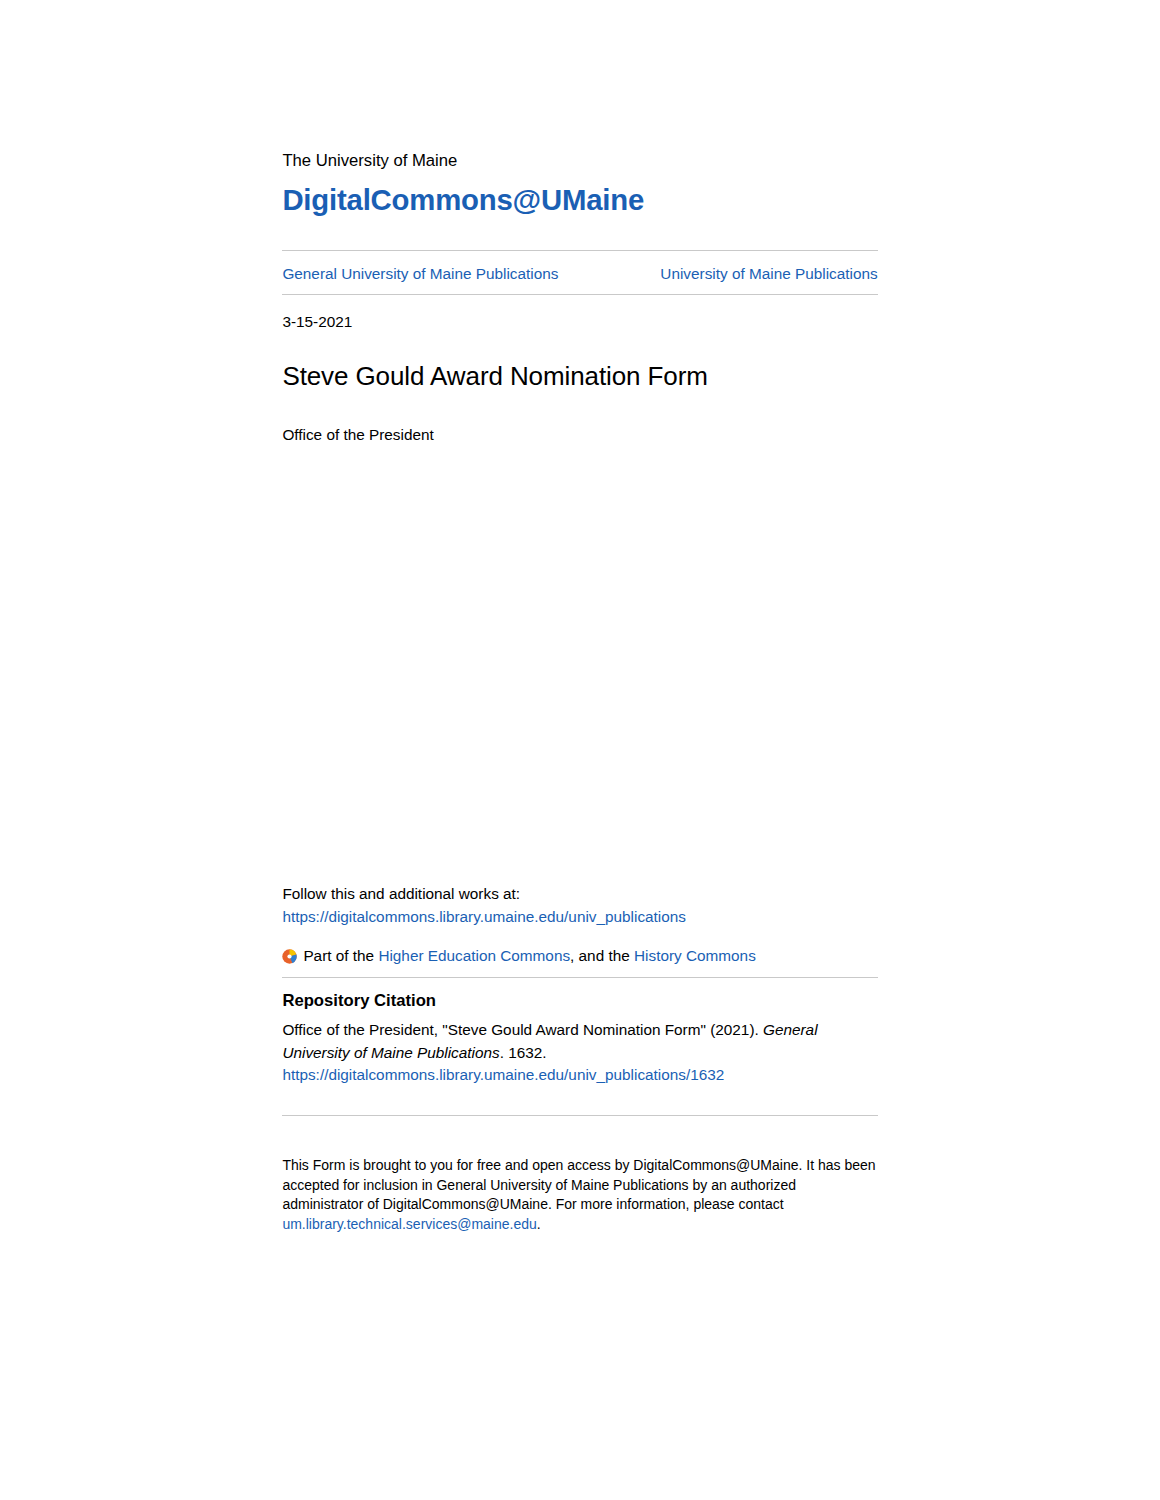The University of Maine
DigitalCommons@UMaine
General University of Maine Publications
University of Maine Publications
3-15-2021
Steve Gould Award Nomination Form
Office of the President
Follow this and additional works at: https://digitalcommons.library.umaine.edu/univ_publications
Part of the Higher Education Commons, and the History Commons
Repository Citation
Office of the President, "Steve Gould Award Nomination Form" (2021). General University of Maine Publications. 1632.
https://digitalcommons.library.umaine.edu/univ_publications/1632
This Form is brought to you for free and open access by DigitalCommons@UMaine. It has been accepted for inclusion in General University of Maine Publications by an authorized administrator of DigitalCommons@UMaine. For more information, please contact um.library.technical.services@maine.edu.